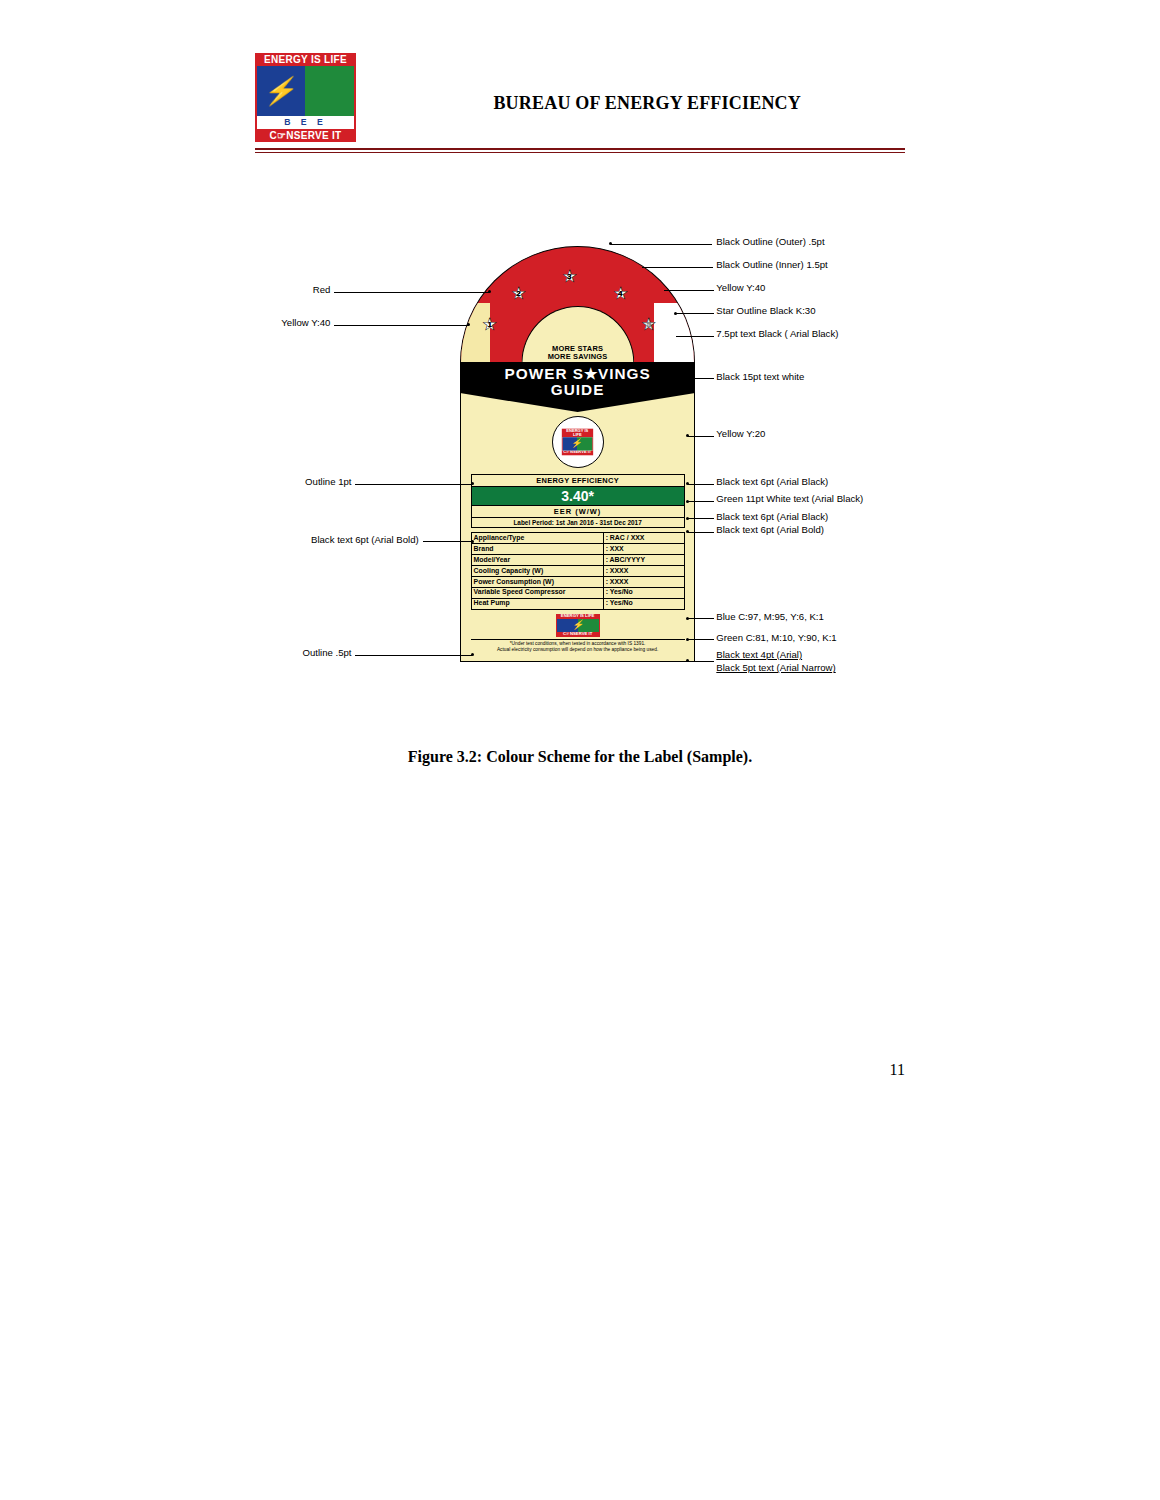ENERGY IS LIFE
⚡
B E E
C☞NSERVE IT
BUREAU OF ENERGY EFFICIENCY
★1
★2
★3
★4
★5
MORE STARS
MORE SAVINGS
POWER S★VINGS
GUIDE
ENERGY IS LIFE
⚡
C☞NSERVE IT
ENERGY EFFICIENCY
3.40*
EER (W/W)
Label Period: 1st Jan 2016 - 31st Dec 2017
| Appliance/Type | : RAC / XXX |
| Brand | : XXX |
| Model/Year | : ABC/YYYY |
| Cooling Capacity (W) | : XXXX |
| Power Consumption (W) | : XXXX |
| Variable Speed Compressor | : Yes/No |
| Heat Pump | : Yes/No |
ENERGY IS LIFE
⚡
C☞NSERVE IT
*Under test conditions, when tested in accordance with IS 1391.
Actual electricity consumption will depend on how the appliance being used.
Black Outline (Outer) .5pt
Black Outline (Inner) 1.5pt
Yellow Y:40
Star Outline Black K:30
7.5pt text Black ( Arial Black)
Black 15pt text white
Yellow Y:20
Black text 6pt (Arial Black)
Green 11pt White text (Arial Black)
Black text 6pt (Arial Black)
Black text 6pt (Arial Bold)
Blue C:97, M:95, Y:6, K:1
Green C:81, M:10, Y:90, K:1
Black text 4pt (Arial)
Black 5pt text (Arial Narrow)
Red
Yellow Y:40
Outline 1pt
Black text 6pt (Arial Bold)
Outline .5pt
Figure 3.2: Colour Scheme for the Label (Sample).
11